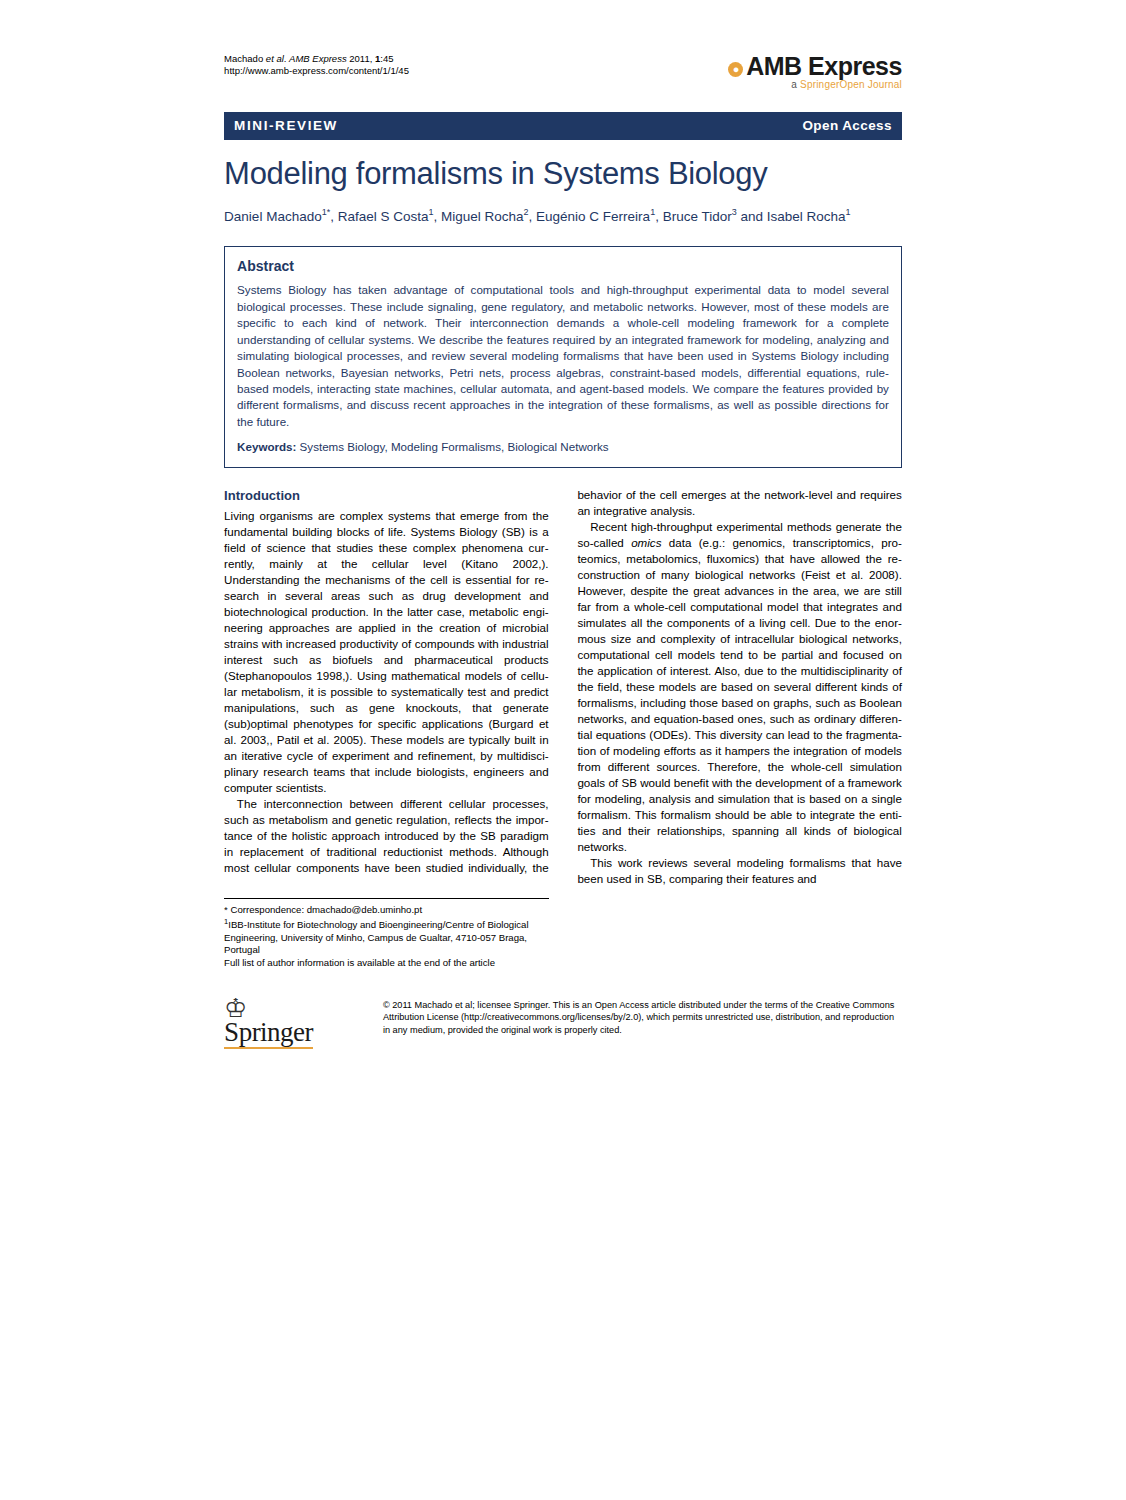Machado et al. AMB Express 2011, 1:45
http://www.amb-express.com/content/1/1/45
●AMB Express
a SpringerOpen Journal
MINI-REVIEW
Open Access
Modeling formalisms in Systems Biology
Daniel Machado1*, Rafael S Costa1, Miguel Rocha2, Eugénio C Ferreira1, Bruce Tidor3 and Isabel Rocha1
Abstract
Systems Biology has taken advantage of computational tools and high-throughput experimental data to model several biological processes. These include signaling, gene regulatory, and metabolic networks. However, most of these models are specific to each kind of network. Their interconnection demands a whole-cell modeling framework for a complete understanding of cellular systems. We describe the features required by an integrated framework for modeling, analyzing and simulating biological processes, and review several modeling formalisms that have been used in Systems Biology including Boolean networks, Bayesian networks, Petri nets, process algebras, constraint-based models, differential equations, rule-based models, interacting state machines, cellular automata, and agent-based models. We compare the features provided by different formalisms, and discuss recent approaches in the integration of these formalisms, as well as possible directions for the future.
Keywords: Systems Biology, Modeling Formalisms, Biological Networks
Introduction
Living organisms are complex systems that emerge from the fundamental building blocks of life. Systems Biology (SB) is a field of science that studies these complex phenomena currently, mainly at the cellular level (Kitano 2002,). Understanding the mechanisms of the cell is essential for research in several areas such as drug development and biotechnological production. In the latter case, metabolic engineering approaches are applied in the creation of microbial strains with increased productivity of compounds with industrial interest such as biofuels and pharmaceutical products (Stephanopoulos 1998,). Using mathematical models of cellular metabolism, it is possible to systematically test and predict manipulations, such as gene knockouts, that generate (sub)optimal phenotypes for specific applications (Burgard et al. 2003,, Patil et al. 2005). These models are typically built in an iterative cycle of experiment and refinement, by multidisciplinary research teams that include biologists, engineers and computer scientists.
The interconnection between different cellular processes, such as metabolism and genetic regulation, reflects the importance of the holistic approach introduced by the SB paradigm in replacement of traditional reductionist methods. Although most cellular components have been studied individually, the behavior of the cell emerges at the network-level and requires an integrative analysis.
Recent high-throughput experimental methods generate the so-called omics data (e.g.: genomics, transcriptomics, proteomics, metabolomics, fluxomics) that have allowed the reconstruction of many biological networks (Feist et al. 2008). However, despite the great advances in the area, we are still far from a whole-cell computational model that integrates and simulates all the components of a living cell. Due to the enormous size and complexity of intracellular biological networks, computational cell models tend to be partial and focused on the application of interest. Also, due to the multidisciplinarity of the field, these models are based on several different kinds of formalisms, including those based on graphs, such as Boolean networks, and equation-based ones, such as ordinary differential equations (ODEs). This diversity can lead to the fragmentation of modeling efforts as it hampers the integration of models from different sources. Therefore, the whole-cell simulation goals of SB would benefit with the development of a framework for modeling, analysis and simulation that is based on a single formalism. This formalism should be able to integrate the entities and their relationships, spanning all kinds of biological networks.
This work reviews several modeling formalisms that have been used in SB, comparing their features and
* Correspondence: dmachado@deb.uminho.pt
1IBB-Institute for Biotechnology and Bioengineering/Centre of Biological Engineering, University of Minho, Campus de Gualtar, 4710-057 Braga, Portugal
Full list of author information is available at the end of the article
♔ Springer
© 2011 Machado et al; licensee Springer. This is an Open Access article distributed under the terms of the Creative Commons Attribution License (http://creativecommons.org/licenses/by/2.0), which permits unrestricted use, distribution, and reproduction in any medium, provided the original work is properly cited.